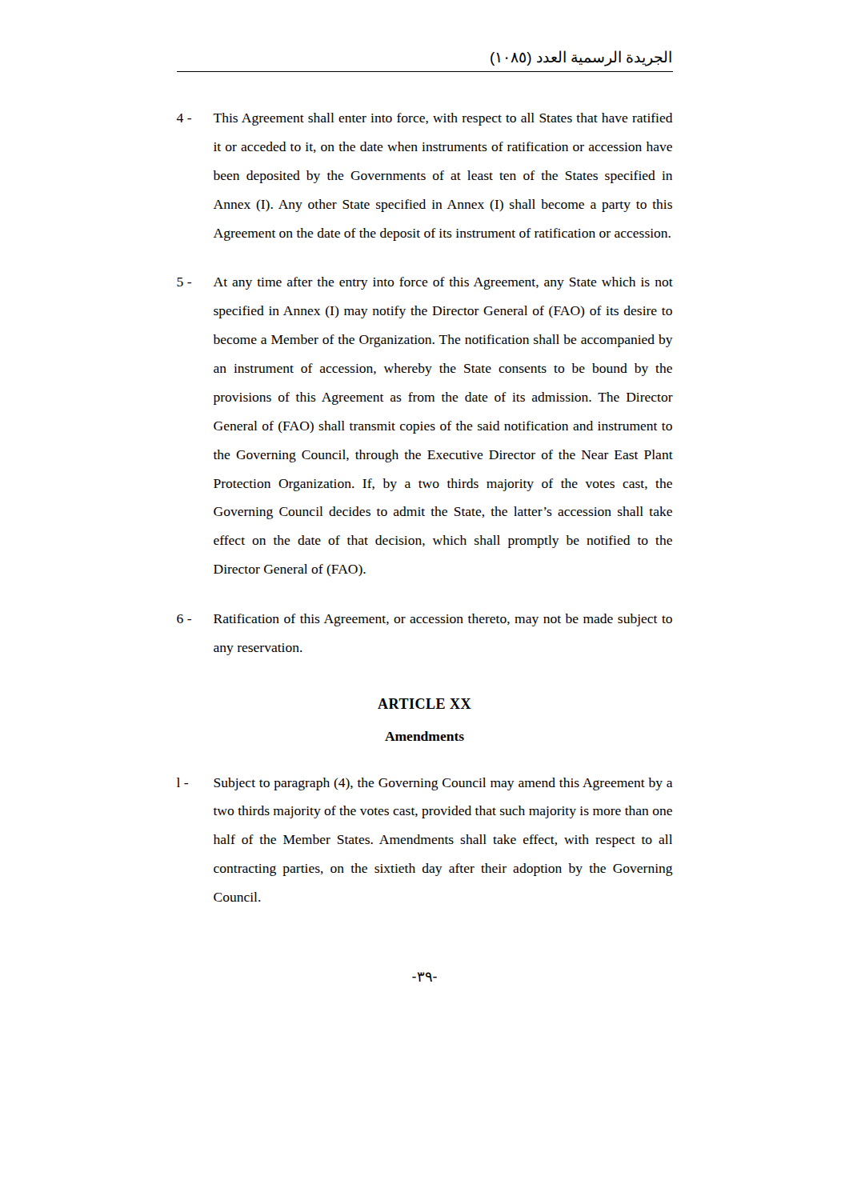الجريدة الرسمية العدد (١٠٨٥)
4 -
This Agreement shall enter into force, with respect to all States that have ratified it or acceded to it, on the date when instruments of ratification or accession have been deposited by the Governments of at least ten of the States specified in Annex (I). Any other State specified in Annex (I) shall become a party to this Agreement on the date of the deposit of its instrument of ratification or accession.
5 -
At any time after the entry into force of this Agreement, any State which is not specified in Annex (I) may notify the Director General of (FAO) of its desire to become a Member of the Organization. The notification shall be accompanied by an instrument of accession, whereby the State consents to be bound by the provisions of this Agreement as from the date of its admission. The Director General of (FAO) shall transmit copies of the said notification and instrument to the Governing Council, through the Executive Director of the Near East Plant Protection Organization. If, by a two thirds majority of the votes cast, the Governing Council decides to admit the State, the latter’s accession shall take effect on the date of that decision, which shall promptly be notified to the Director General of (FAO).
6 -
Ratification of this Agreement, or accession thereto, may not be made subject to any reservation.
ARTICLE XX
Amendments
l -
Subject to paragraph (4), the Governing Council may amend this Agreement by a two thirds majority of the votes cast, provided that such majority is more than one half of the Member States. Amendments shall take effect, with respect to all contracting parties, on the sixtieth day after their adoption by the Governing Council.
-٣٩-